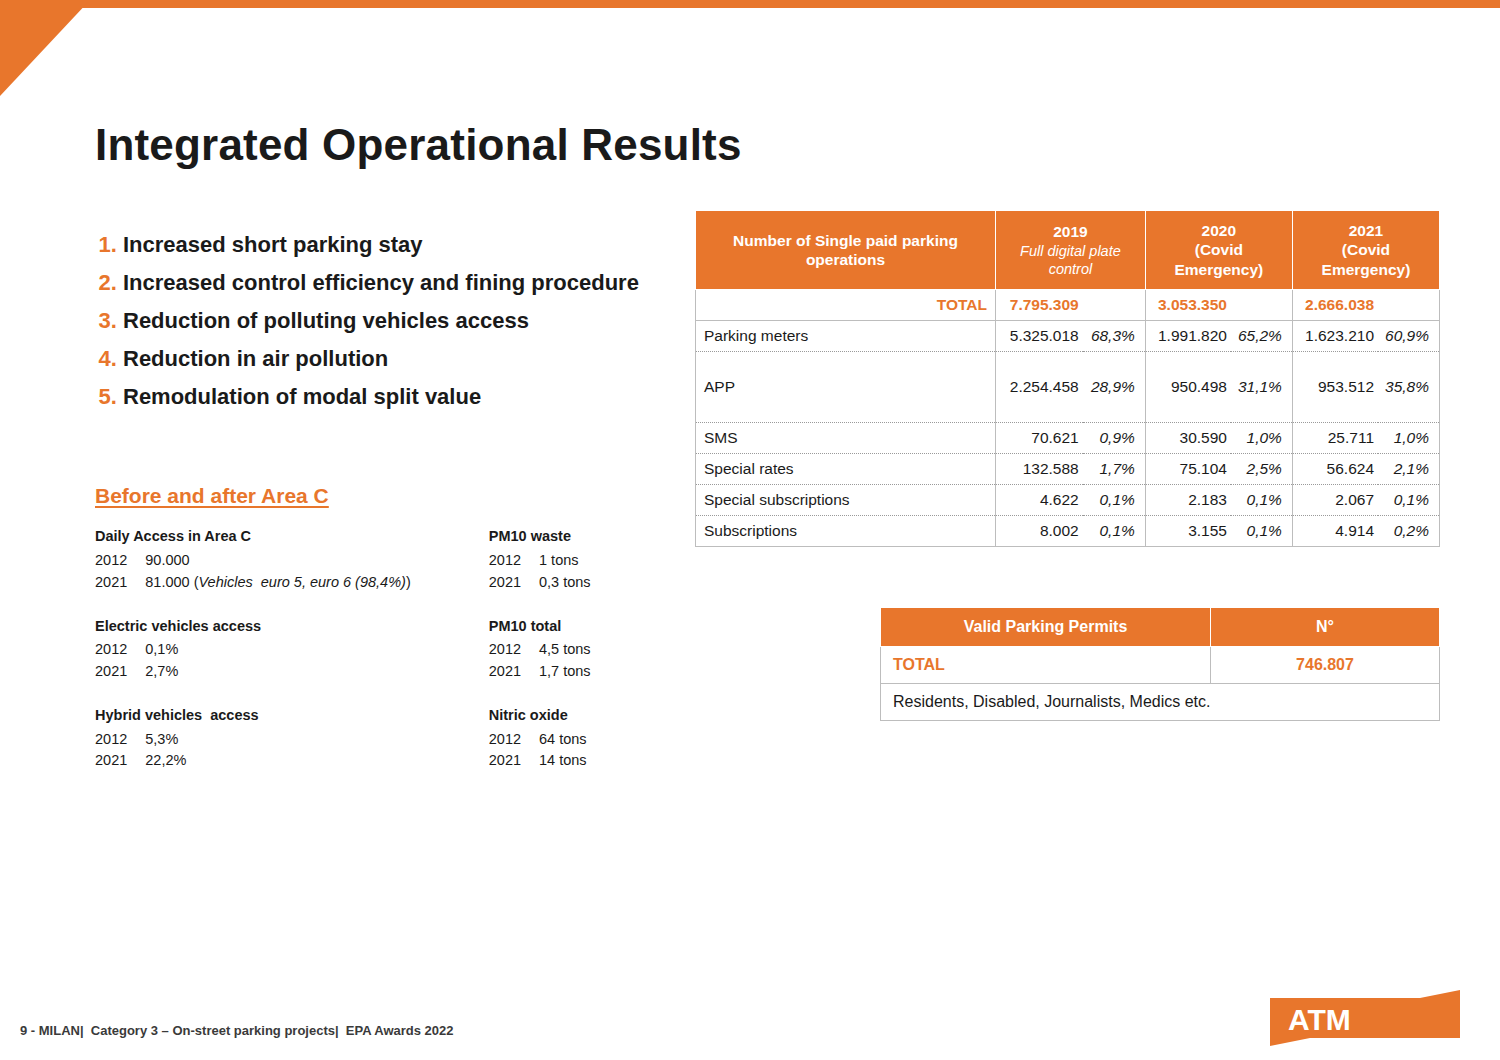Integrated Operational Results
Increased short parking stay
Increased control efficiency and fining procedure
Reduction of polluting vehicles access
Reduction in air pollution
Remodulation of modal split value
Before and after Area C
Daily Access in Area C
| 2012 | 90.000 |
| 2021 | 81.000 ( Vehicles euro 5, euro 6 (98,4%) ) |
Electric vehicles access
| 2012 | 0,1% |
| 2021 | 2,7% |
Hybrid vehicles access
| 2012 | 5,3% |
| 2021 | 22,2% |
PM10 waste
| 2012 | 1 tons |
| 2021 | 0,3 tons |
PM10 total
| 2012 | 4,5 tons |
| 2021 | 1,7 tons |
Nitric oxide
| 2012 | 64 tons |
| 2021 | 14 tons |
| Number of Single paid parking operations | 2019 Full digital plate control | 2020 (Covid Emergency) | 2021 (Covid Emergency) |
| --- | --- | --- | --- |
| TOTAL | 7.795.309 | | 3.053.350 | | 2.666.038 | |
| Parking meters | 5.325.018 | 68,3% | 1.991.820 | 65,2% | 1.623.210 | 60,9% |
| APP | 2.254.458 | 28,9% | 950.498 | 31,1% | 953.512 | 35,8% |
| SMS | 70.621 | 0,9% | 30.590 | 1,0% | 25.711 | 1,0% |
| Special rates | 132.588 | 1,7% | 75.104 | 2,5% | 56.624 | 2,1% |
| Special subscriptions | 4.622 | 0,1% | 2.183 | 0,1% | 2.067 | 0,1% |
| Subscriptions | 8.002 | 0,1% | 3.155 | 0,1% | 4.914 | 0,2% |
| Valid Parking Permits | N° |
| --- | --- |
| TOTAL | 746.807 |
| Residents, Disabled, Journalists, Medics etc. |
9 - MILAN| Category 3 – On-street parking projects| EPA Awards 2022
ATM